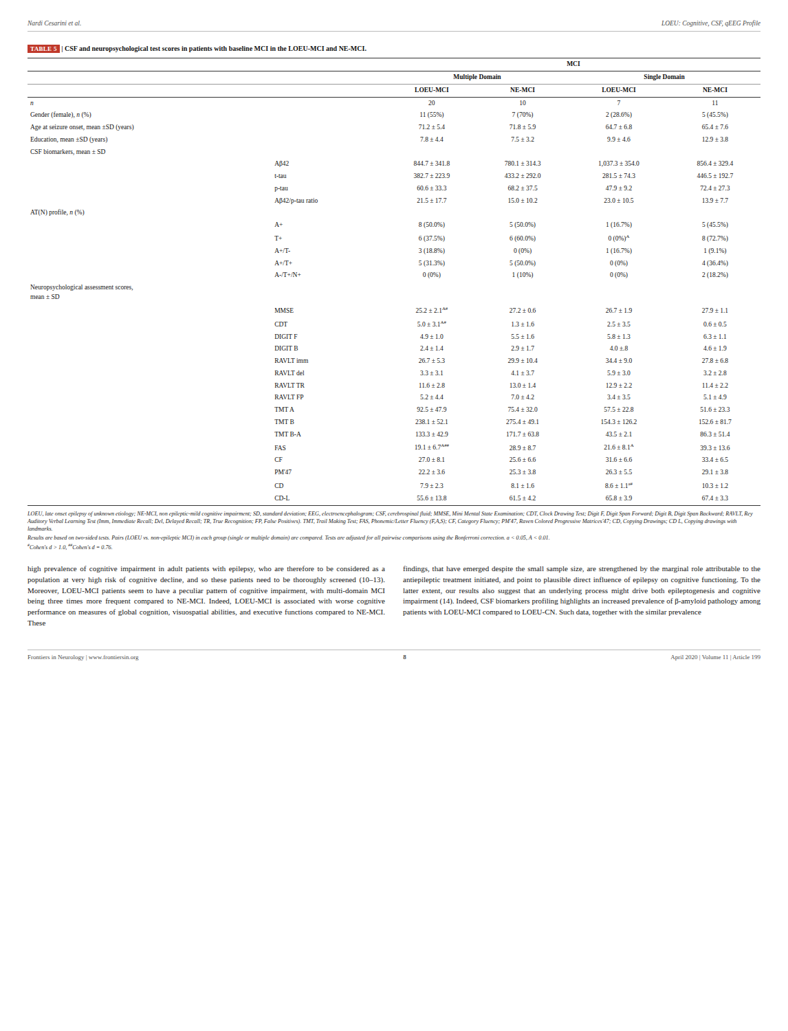Nardi Cesarini et al.
LOEU: Cognitive, CSF, qEEG Profile
TABLE 5 | CSF and neuropsychological test scores in patients with baseline MCI in the LOEU-MCI and NE-MCI.
| | | MCI |
| --- | --- | --- |
| | | Multiple Domain | Single Domain |
| | | LOEU-MCI | NE-MCI | LOEU-MCI | NE-MCI |
| n | | 20 | 10 | 7 | 11 |
| Gender (female), n (%) | | 11 (55%) | 7 (70%) | 2 (28.6%) | 5 (45.5%) |
| Age at seizure onset, mean ±SD (years) | | 71.2 ± 5.4 | 71.8 ± 5.9 | 64.7 ± 6.8 | 65.4 ± 7.6 |
| Education, mean ±SD (years) | | 7.8 ± 4.4 | 7.5 ± 3.2 | 9.9 ± 4.6 | 12.9 ± 3.8 |
| CSF biomarkers, mean ± SD | | | | | |
| | Aβ42 | 844.7 ± 341.8 | 780.1 ± 314.3 | 1,037.3 ± 354.0 | 856.4 ± 329.4 |
| | t-tau | 382.7 ± 223.9 | 433.2 ± 292.0 | 281.5 ± 74.3 | 446.5 ± 192.7 |
| | p-tau | 60.6 ± 33.3 | 68.2 ± 37.5 | 47.9 ± 9.2 | 72.4 ± 27.3 |
| | Aβ42/p-tau ratio | 21.5 ± 17.7 | 15.0 ± 10.2 | 23.0 ± 10.5 | 13.9 ± 7.7 |
| AT(N) profile, n (%) | | | | | |
| | A+ | 8 (50.0%) | 5 (50.0%) | 1 (16.7%) | 5 (45.5%) |
| | T+ | 6 (37.5%) | 6 (60.0%) | 0 (0%) A | 8 (72.7%) |
| | A+/T- | 3 (18.8%) | 0 (0%) | 1 (16.7%) | 1 (9.1%) |
| | A+/T+ | 5 (31.3%) | 5 (50.0%) | 0 (0%) | 4 (36.4%) |
| | A-/T+/N+ | 0 (0%) | 1 (10%) | 0 (0%) | 2 (18.2%) |
| Neuropsychological assessment scores, mean ± SD | | | | | |
| | MMSE | 25.2 ± 2.1 A# | 27.2 ± 0.6 | 26.7 ± 1.9 | 27.9 ± 1.1 |
| | CDT | 5.0 ± 3.1 A# | 1.3 ± 1.6 | 2.5 ± 3.5 | 0.6 ± 0.5 |
| | DIGIT F | 4.9 ± 1.0 | 5.5 ± 1.6 | 5.8 ± 1.3 | 6.3 ± 1.1 |
| | DIGIT B | 2.4 ± 1.4 | 2.9 ± 1.7 | 4.0 ±.8 | 4.6 ± 1.9 |
| | RAVLT imm | 26.7 ± 5.3 | 29.9 ± 10.4 | 34.4 ± 9.0 | 27.8 ± 6.8 |
| | RAVLT del | 3.3 ± 3.1 | 4.1 ± 3.7 | 5.9 ± 3.0 | 3.2 ± 2.8 |
| | RAVLT TR | 11.6 ± 2.8 | 13.0 ± 1.4 | 12.9 ± 2.2 | 11.4 ± 2.2 |
| | RAVLT FP | 5.2 ± 4.4 | 7.0 ± 4.2 | 3.4 ± 3.5 | 5.1 ± 4.9 |
| | TMT A | 92.5 ± 47.9 | 75.4 ± 32.0 | 57.5 ± 22.8 | 51.6 ± 23.3 |
| | TMT B | 238.1 ± 52.1 | 275.4 ± 49.1 | 154.3 ± 126.2 | 152.6 ± 81.7 |
| | TMT B-A | 133.3 ± 42.9 | 171.7 ± 63.8 | 43.5 ± 2.1 | 86.3 ± 51.4 |
| | FAS | 19.1 ± 6.7 A## | 28.9 ± 8.7 | 21.6 ± 8.1 A | 39.3 ± 13.6 |
| | CF | 27.0 ± 8.1 | 25.6 ± 6.6 | 31.6 ± 6.6 | 33.4 ± 6.5 |
| | PM'47 | 22.2 ± 3.6 | 25.3 ± 3.8 | 26.3 ± 5.5 | 29.1 ± 3.8 |
| | CD | 7.9 ± 2.3 | 8.1 ± 1.6 | 8.6 ± 1.1 a# | 10.3 ± 1.2 |
| | CD-L | 55.6 ± 13.8 | 61.5 ± 4.2 | 65.8 ± 3.9 | 67.4 ± 3.3 |
LOEU, late onset epilepsy of unknown etiology; NE-MCI, non epileptic-mild cognitive impairment; SD, standard deviation; EEG, electroencephalogram; CSF, cerebrospinal fluid; MMSE, Mini Mental State Examination; CDT, Clock Drawing Test; Digit F, Digit Span Forward; Digit B, Digit Span Backward; RAVLT, Rey Auditory Verbal Learning Test (Imm, Immediate Recall; Del, Delayed Recall; TR, True Recognition; FP, False Positives). TMT, Trail Making Test; FAS, Phonemic/Letter Fluency (F,A,S); CF, Category Fluency; PM'47, Raven Colored Progressive Matrices'47; CD, Copying Drawings; CD L, Copying drawings with landmarks.
Results are based on two-sided tests. Pairs (LOEU vs. non-epileptic MCI) in each group (single or multiple domain) are compared. Tests are adjusted for all pairwise comparisons using the Bonferroni correction. a < 0.05, A < 0.01.
#Cohen's d > 1.0, ##Cohen's d = 0.76.
high prevalence of cognitive impairment in adult patients with epilepsy, who are therefore to be considered as a population at very high risk of cognitive decline, and so these patients need to be thoroughly screened (10–13). Moreover, LOEU-MCI patients seem to have a peculiar pattern of cognitive impairment, with multi-domain MCI being three times more frequent compared to NE-MCI. Indeed, LOEU-MCI is associated with worse cognitive performance on measures of global cognition, visuospatial abilities, and executive functions compared to NE-MCI. These
findings, that have emerged despite the small sample size, are strengthened by the marginal role attributable to the antiepileptic treatment initiated, and point to plausible direct influence of epilepsy on cognitive functioning. To the latter extent, our results also suggest that an underlying process might drive both epileptogenesis and cognitive impairment (14). Indeed, CSF biomarkers profiling highlights an increased prevalence of β-amyloid pathology among patients with LOEU-MCI compared to LOEU-CN. Such data, together with the similar prevalence
Frontiers in Neurology | www.frontiersin.org
8
April 2020 | Volume 11 | Article 199